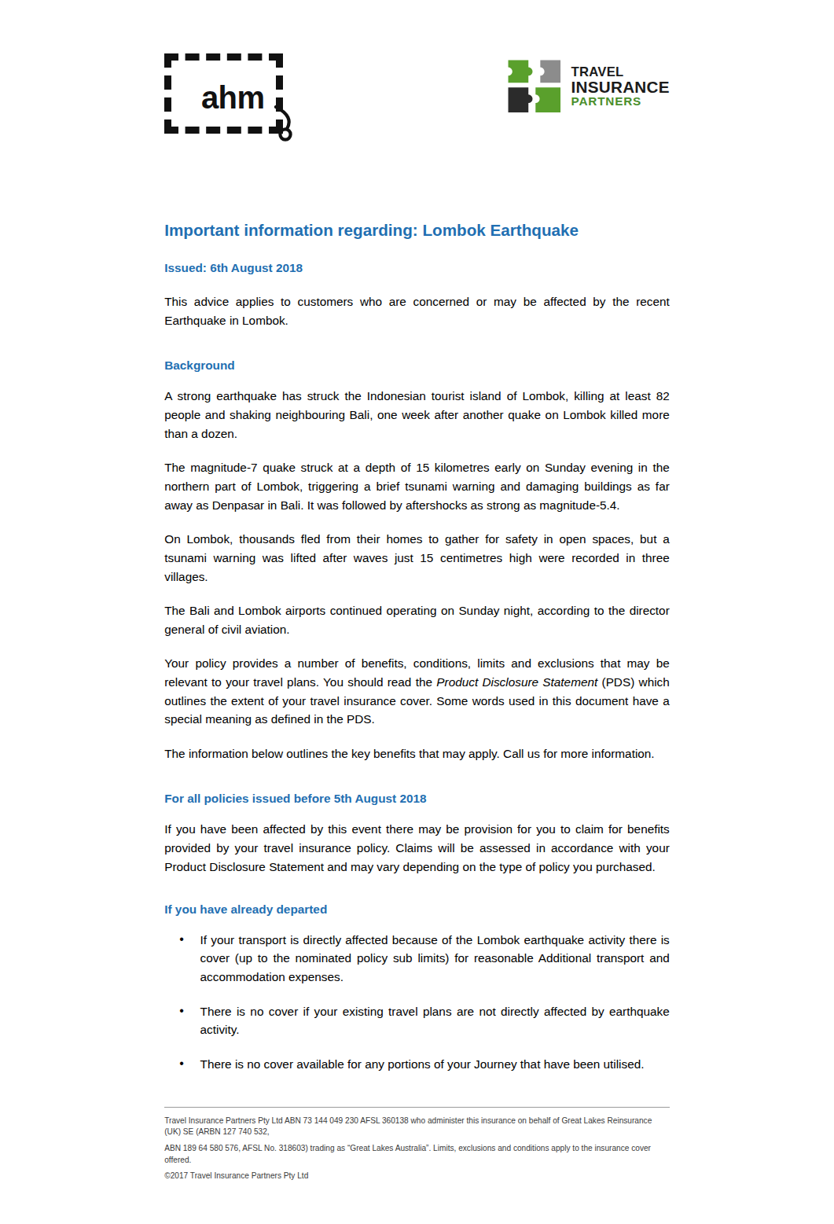ahm
TRAVEL
INSURANCE
PARTNERS
Important information regarding: Lombok Earthquake
Issued: 6th August 2018
This advice applies to customers who are concerned or may be affected by the recent Earthquake in Lombok.
Background
A strong earthquake has struck the Indonesian tourist island of Lombok, killing at least 82 people and shaking neighbouring Bali, one week after another quake on Lombok killed more than a dozen.
The magnitude-7 quake struck at a depth of 15 kilometres early on Sunday evening in the northern part of Lombok, triggering a brief tsunami warning and damaging buildings as far away as Denpasar in Bali. It was followed by aftershocks as strong as magnitude-5.4.
On Lombok, thousands fled from their homes to gather for safety in open spaces, but a tsunami warning was lifted after waves just 15 centimetres high were recorded in three villages.
The Bali and Lombok airports continued operating on Sunday night, according to the director general of civil aviation.
Your policy provides a number of benefits, conditions, limits and exclusions that may be relevant to your travel plans. You should read the Product Disclosure Statement (PDS) which outlines the extent of your travel insurance cover. Some words used in this document have a special meaning as defined in the PDS.
The information below outlines the key benefits that may apply. Call us for more information.
For all policies issued before 5th August 2018
If you have been affected by this event there may be provision for you to claim for benefits provided by your travel insurance policy. Claims will be assessed in accordance with your Product Disclosure Statement and may vary depending on the type of policy you purchased.
If you have already departed
If your transport is directly affected because of the Lombok earthquake activity there is cover (up to the nominated policy sub limits) for reasonable Additional transport and accommodation expenses.
There is no cover if your existing travel plans are not directly affected by earthquake activity.
There is no cover available for any portions of your Journey that have been utilised.
Travel Insurance Partners Pty Ltd ABN 73 144 049 230 AFSL 360138 who administer this insurance on behalf of Great Lakes Reinsurance (UK) SE (ARBN 127 740 532,
ABN 189 64 580 576, AFSL No. 318603) trading as “Great Lakes Australia”. Limits, exclusions and conditions apply to the insurance cover offered.
©2017 Travel Insurance Partners Pty Ltd